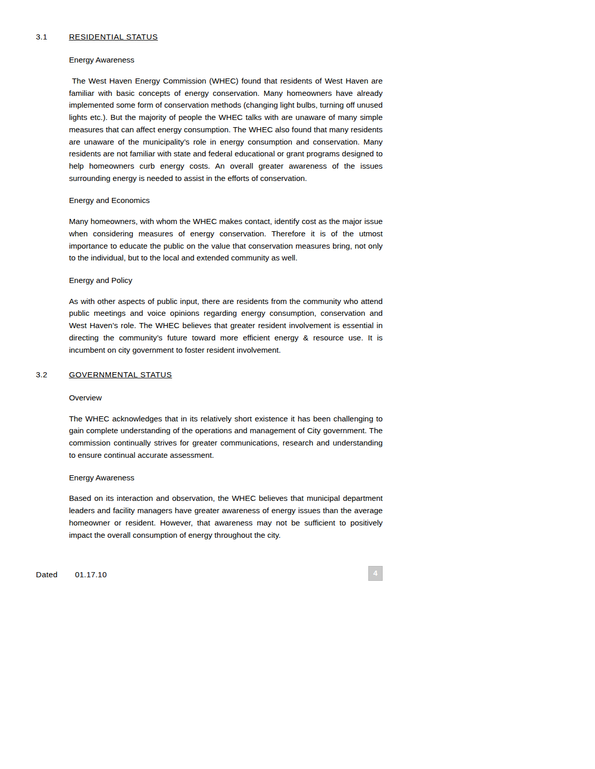3.1 RESIDENTIAL STATUS
Energy Awareness
The West Haven Energy Commission (WHEC) found that residents of West Haven are familiar with basic concepts of energy conservation. Many homeowners have already implemented some form of conservation methods (changing light bulbs, turning off unused lights etc.). But the majority of people the WHEC talks with are unaware of many simple measures that can affect energy consumption. The WHEC also found that many residents are unaware of the municipality’s role in energy consumption and conservation. Many residents are not familiar with state and federal educational or grant programs designed to help homeowners curb energy costs. An overall greater awareness of the issues surrounding energy is needed to assist in the efforts of conservation.
Energy and Economics
Many homeowners, with whom the WHEC makes contact, identify cost as the major issue when considering measures of energy conservation. Therefore it is of the utmost importance to educate the public on the value that conservation measures bring, not only to the individual, but to the local and extended community as well.
Energy and Policy
As with other aspects of public input, there are residents from the community who attend public meetings and voice opinions regarding energy consumption, conservation and West Haven’s role. The WHEC believes that greater resident involvement is essential in directing the community’s future toward more efficient energy & resource use. It is incumbent on city government to foster resident involvement.
3.2 GOVERNMENTAL STATUS
Overview
The WHEC acknowledges that in its relatively short existence it has been challenging to gain complete understanding of the operations and management of City government. The commission continually strives for greater communications, research and understanding to ensure continual accurate assessment.
Energy Awareness
Based on its interaction and observation, the WHEC believes that municipal department leaders and facility managers have greater awareness of energy issues than the average homeowner or resident. However, that awareness may not be sufficient to positively impact the overall consumption of energy throughout the city.
Dated 01.17.10
4